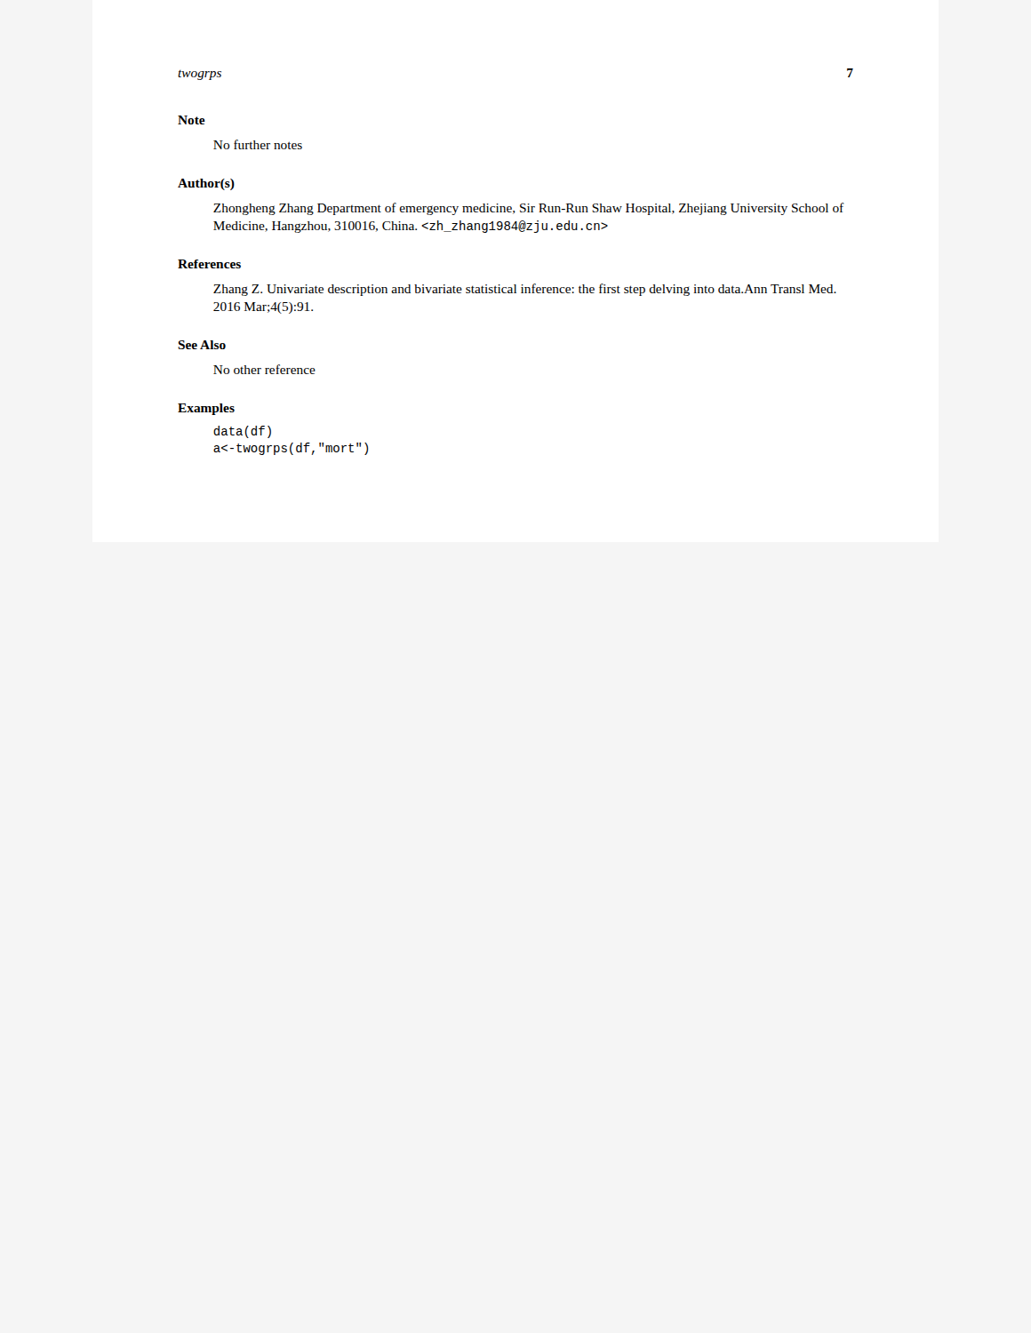twogrps 7
Note
No further notes
Author(s)
Zhongheng Zhang Department of emergency medicine, Sir Run-Run Shaw Hospital, Zhejiang University School of Medicine, Hangzhou, 310016, China. <zh_zhang1984@zju.edu.cn>
References
Zhang Z. Univariate description and bivariate statistical inference: the first step delving into data.Ann Transl Med. 2016 Mar;4(5):91.
See Also
No other reference
Examples
data(df)
a<-twogrps(df,"mort")